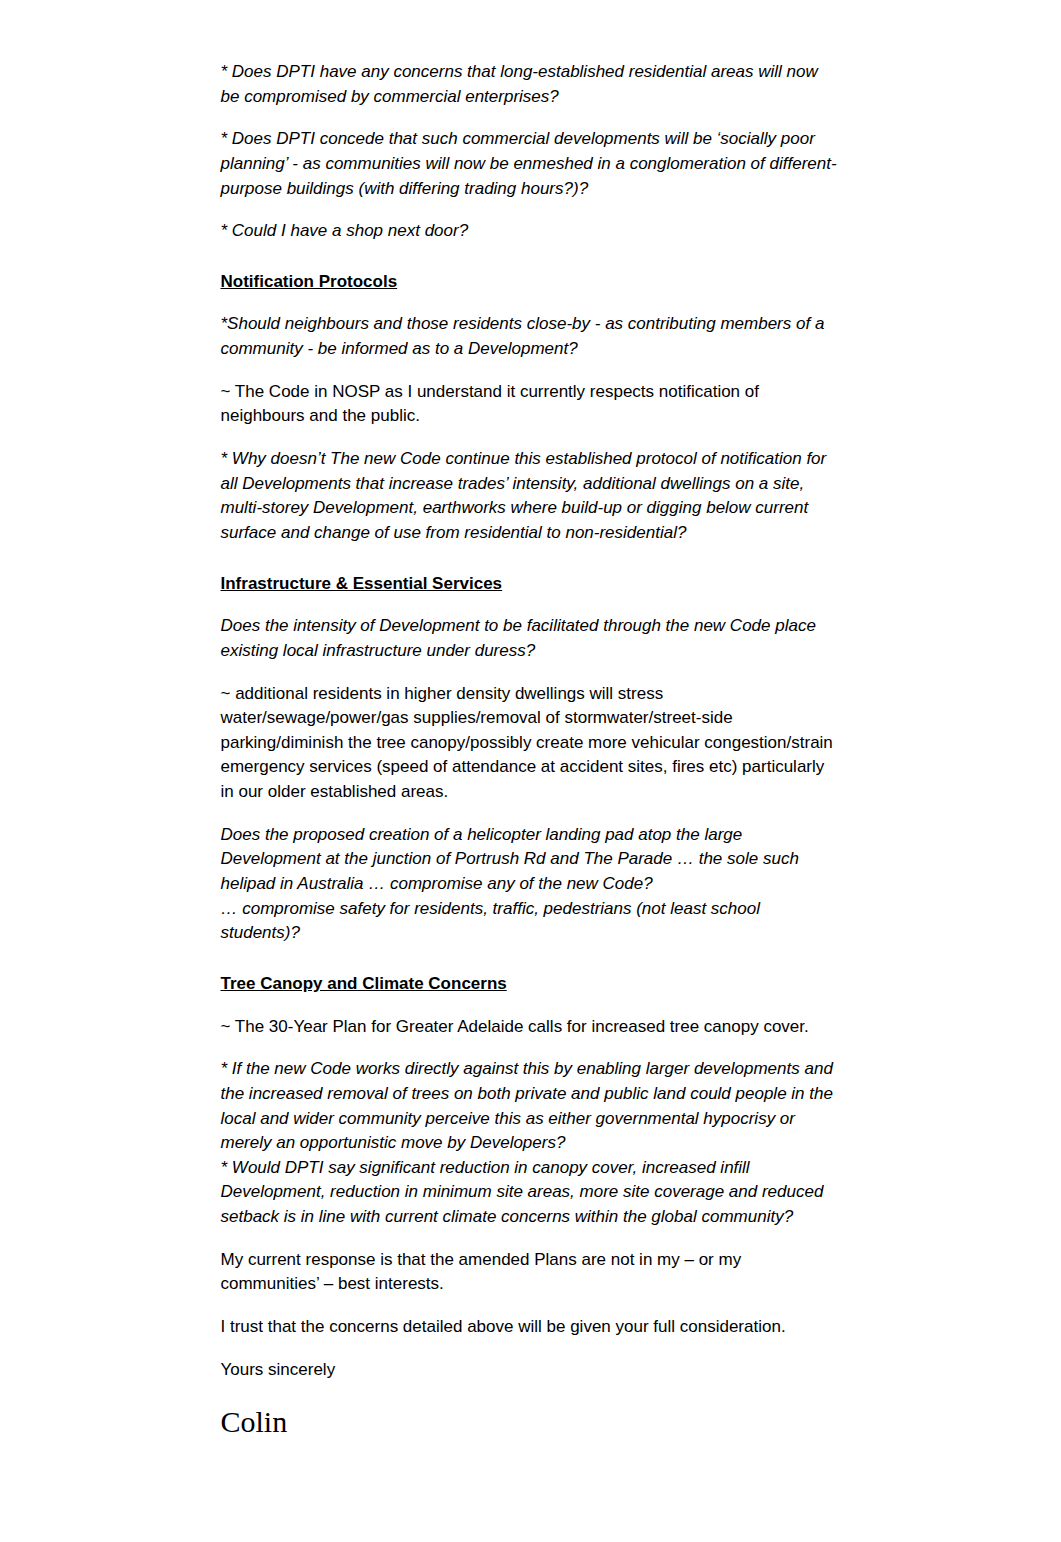* Does DPTI have any concerns that long-established residential areas will now be compromised by commercial enterprises?
* Does DPTI concede that such commercial developments will be ‘socially poor planning’ - as communities will now be enmeshed in a conglomeration of different-purpose buildings (with differing trading hours?)?
* Could I have a shop next door?
Notification Protocols
*Should neighbours and those residents close-by - as contributing members of a community - be informed as to a Development?
~ The Code in NOSP as I understand it currently respects notification of neighbours and the public.
* Why doesn’t The new Code continue this established protocol of notification for all Developments that increase trades’ intensity, additional dwellings on a site, multi-storey Development, earthworks where build-up or digging below current surface and change of use from residential to non-residential?
Infrastructure & Essential Services
Does the intensity of Development to be facilitated through the new Code place existing local infrastructure under duress?
~ additional residents in higher density dwellings will stress water/sewage/power/gas supplies/removal of stormwater/street-side parking/diminish the tree canopy/possibly create more vehicular congestion/strain emergency services (speed of attendance at accident sites, fires etc) particularly in our older established areas.
Does the proposed creation of a helicopter landing pad atop the large Development at the junction of Portrush Rd and The Parade … the sole such helipad in Australia … compromise any of the new Code?
… compromise safety for residents, traffic, pedestrians (not least school students)?
Tree Canopy and Climate Concerns
~ The 30-Year Plan for Greater Adelaide calls for increased tree canopy cover.
* If the new Code works directly against this by enabling larger developments and the increased removal of trees on both private and public land could people in the local and wider community perceive this as either governmental hypocrisy or merely an opportunistic move by Developers?
* Would DPTI say significant reduction in canopy cover, increased infill Development, reduction in minimum site areas, more site coverage and reduced setback is in line with current climate concerns within the global community?
My current response is that the amended Plans are not in my – or my communities’ – best interests.
I trust that the concerns detailed above will be given your full consideration.
Yours sincerely
Colin